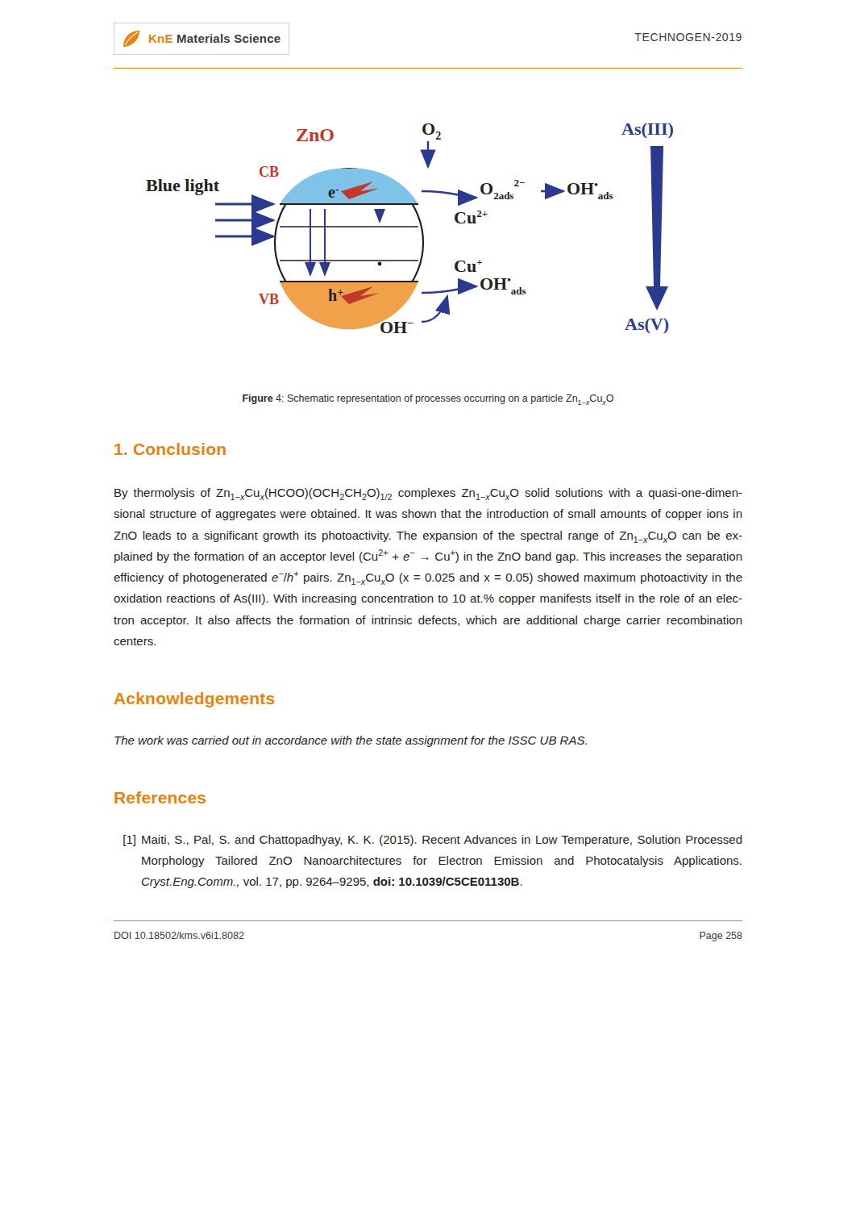KnE Materials Science
TECHNOGEN-2019
ZnO O2 As(III) Blue light CB VB e- h+ O2ads2− OH•ads Cu2+ Cu+ OH•ads OH− As(V)
Figure 4: Schematic representation of processes occurring on a particle Zn1−xCuxO
1. Conclusion
By thermolysis of Zn1−xCux(HCOO)(OCH2CH2O)1/2 complexes Zn1−xCuxO solid solutions with a quasi-one-dimensional structure of aggregates were obtained. It was shown that the introduction of small amounts of copper ions in ZnO leads to a significant growth its photoactivity. The expansion of the spectral range of Zn1−xCuxO can be explained by the formation of an acceptor level (Cu2+ + e− → Cu+) in the ZnO band gap. This increases the separation efficiency of photogenerated e−/h+ pairs. Zn1−xCuxO (x = 0.025 and x = 0.05) showed maximum photoactivity in the oxidation reactions of As(III). With increasing concentration to 10 at.% copper manifests itself in the role of an electron acceptor. It also affects the formation of intrinsic defects, which are additional charge carrier recombination centers.
Acknowledgements
The work was carried out in accordance with the state assignment for the ISSC UB RAS.
References
[1] Maiti, S., Pal, S. and Chattopadhyay, K. K. (2015). Recent Advances in Low Temperature, Solution Processed Morphology Tailored ZnO Nanoarchitectures for Electron Emission and Photocatalysis Applications. Cryst.Eng.Comm., vol. 17, pp. 9264–9295, doi: 10.1039/C5CE01130B.
DOI 10.18502/kms.v6i1.8082 Page 258